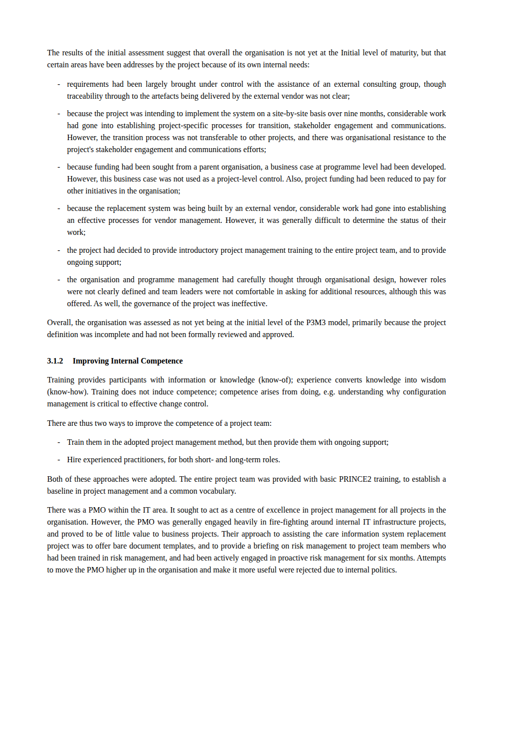The results of the initial assessment suggest that overall the organisation is not yet at the Initial level of maturity, but that certain areas have been addresses by the project because of its own internal needs:
requirements had been largely brought under control with the assistance of an external consulting group, though traceability through to the artefacts being delivered by the external vendor was not clear;
because the project was intending to implement the system on a site-by-site basis over nine months, considerable work had gone into establishing project-specific processes for transition, stakeholder engagement and communications. However, the transition process was not transferable to other projects, and there was organisational resistance to the project's stakeholder engagement and communications efforts;
because funding had been sought from a parent organisation, a business case at programme level had been developed. However, this business case was not used as a project-level control. Also, project funding had been reduced to pay for other initiatives in the organisation;
because the replacement system was being built by an external vendor, considerable work had gone into establishing an effective processes for vendor management. However, it was generally difficult to determine the status of their work;
the project had decided to provide introductory project management training to the entire project team, and to provide ongoing support;
the organisation and programme management had carefully thought through organisational design, however roles were not clearly defined and team leaders were not comfortable in asking for additional resources, although this was offered. As well, the governance of the project was ineffective.
Overall, the organisation was assessed as not yet being at the initial level of the P3M3 model, primarily because the project definition was incomplete and had not been formally reviewed and approved.
3.1.2 Improving Internal Competence
Training provides participants with information or knowledge (know-of); experience converts knowledge into wisdom (know-how). Training does not induce competence; competence arises from doing, e.g. understanding why configuration management is critical to effective change control.
There are thus two ways to improve the competence of a project team:
Train them in the adopted project management method, but then provide them with ongoing support;
Hire experienced practitioners, for both short- and long-term roles.
Both of these approaches were adopted. The entire project team was provided with basic PRINCE2 training, to establish a baseline in project management and a common vocabulary.
There was a PMO within the IT area. It sought to act as a centre of excellence in project management for all projects in the organisation. However, the PMO was generally engaged heavily in fire-fighting around internal IT infrastructure projects, and proved to be of little value to business projects. Their approach to assisting the care information system replacement project was to offer bare document templates, and to provide a briefing on risk management to project team members who had been trained in risk management, and had been actively engaged in proactive risk management for six months. Attempts to move the PMO higher up in the organisation and make it more useful were rejected due to internal politics.